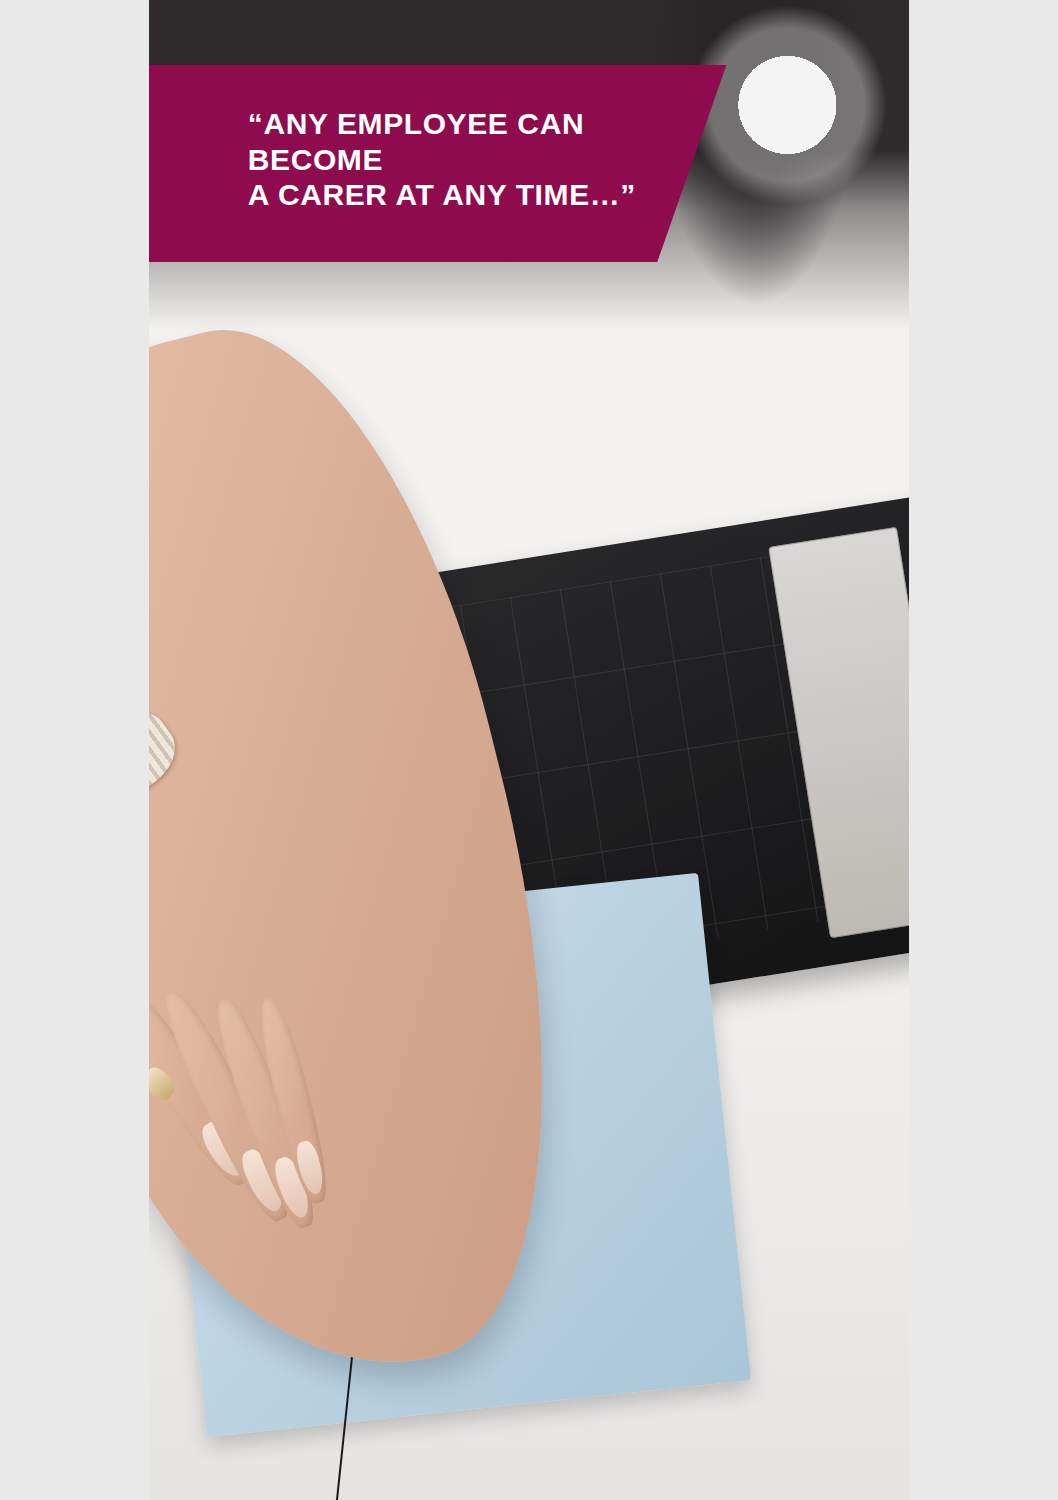“Any employee can become
a carer at any time…”